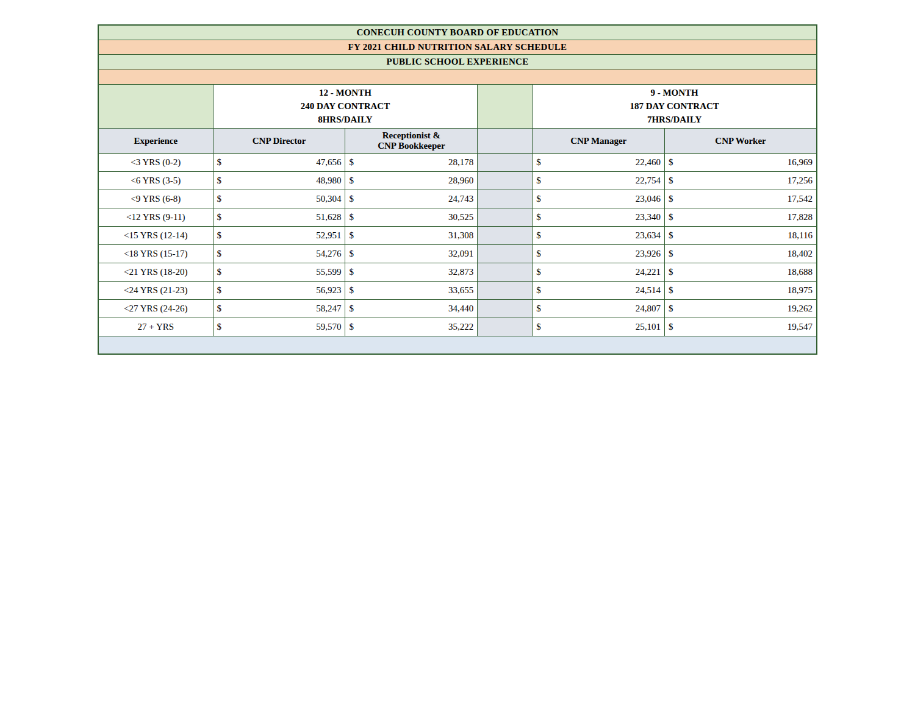| CONECUH COUNTY BOARD OF EDUCATION |
| FY 2021 CHILD NUTRITION SALARY SCHEDULE |
| PUBLIC SCHOOL EXPERIENCE |
| | 12 - MONTH 240 DAY CONTRACT 8HRS/DAILY | | 9 - MONTH 187 DAY CONTRACT 7HRS/DAILY |
| Experience | CNP Director | Receptionist & CNP Bookkeeper | | CNP Manager | CNP Worker |
| <3 YRS (0-2) | / $ / 47,656 / | / $ / 28,178 / | | / $ / 22,460 / | / $ / 16,969 / |
| <6 YRS (3-5) | / $ / 48,980 / | / $ / 28,960 / | | / $ / 22,754 / | / $ / 17,256 / |
| <9 YRS (6-8) | / $ / 50,304 / | / $ / 24,743 / | | / $ / 23,046 / | / $ / 17,542 / |
| <12 YRS (9-11) | / $ / 51,628 / | / $ / 30,525 / | | / $ / 23,340 / | / $ / 17,828 / |
| <15 YRS (12-14) | / $ / 52,951 / | / $ / 31,308 / | | / $ / 23,634 / | / $ / 18,116 / |
| <18 YRS (15-17) | / $ / 54,276 / | / $ / 32,091 / | | / $ / 23,926 / | / $ / 18,402 / |
| <21 YRS (18-20) | / $ / 55,599 / | / $ / 32,873 / | | / $ / 24,221 / | / $ / 18,688 / |
| <24 YRS (21-23) | / $ / 56,923 / | / $ / 33,655 / | | / $ / 24,514 / | / $ / 18,975 / |
| <27 YRS (24-26) | / $ / 58,247 / | / $ / 34,440 / | | / $ / 24,807 / | / $ / 19,262 / |
| 27 + YRS | / $ / 59,570 / | / $ / 35,222 / | | / $ / 25,101 / | / $ / 19,547 / |